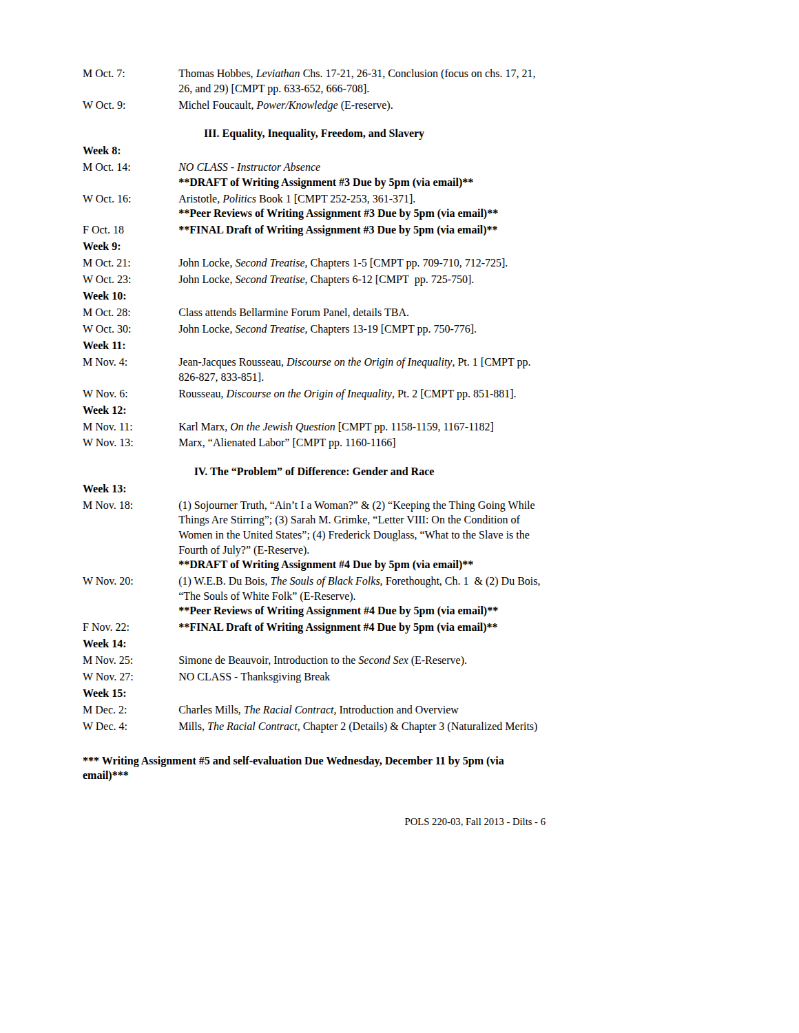| M Oct. 7: | Thomas Hobbes, Leviathan Chs. 17-21, 26-31, Conclusion (focus on chs. 17, 21, 26, and 29) [CMPT pp. 633-652, 666-708]. |
| W Oct. 9: | Michel Foucault, Power/Knowledge (E-reserve). |
III. Equality, Inequality, Freedom, and Slavery
| Week 8: |
| M Oct. 14: | NO CLASS - Instructor Absence **DRAFT of Writing Assignment #3 Due by 5pm (via email)** |
| W Oct. 16: | Aristotle, Politics Book 1 [CMPT 252-253, 361-371]. **Peer Reviews of Writing Assignment #3 Due by 5pm (via email)** |
| F Oct. 18 | **FINAL Draft of Writing Assignment #3 Due by 5pm (via email)** |
| Week 9: |
| M Oct. 21: | John Locke, Second Treatise, Chapters 1-5 [CMPT pp. 709-710, 712-725]. |
| W Oct. 23: | John Locke, Second Treatise, Chapters 6-12 [CMPT pp. 725-750]. |
| Week 10: |
| M Oct. 28: | Class attends Bellarmine Forum Panel, details TBA. |
| W Oct. 30: | John Locke, Second Treatise, Chapters 13-19 [CMPT pp. 750-776]. |
| Week 11: |
| M Nov. 4: | Jean-Jacques Rousseau, Discourse on the Origin of Inequality , Pt. 1 [CMPT pp. 826-827, 833-851]. |
| W Nov. 6: | Rousseau, Discourse on the Origin of Inequality , Pt. 2 [CMPT pp. 851-881]. |
| Week 12: |
| M Nov. 11: | Karl Marx, On the Jewish Question [CMPT pp. 1158-1159, 1167-1182] |
| W Nov. 13: | Marx, “Alienated Labor” [CMPT pp. 1160-1166] |
IV. The “Problem” of Difference: Gender and Race
| Week 13: |
| M Nov. 18: | (1) Sojourner Truth, “Ain’t I a Woman?” & (2) “Keeping the Thing Going While Things Are Stirring”; (3) Sarah M. Grimke, “Letter VIII: On the Condition of Women in the United States”; (4) Frederick Douglass, “What to the Slave is the Fourth of July?” (E-Reserve). **DRAFT of Writing Assignment #4 Due by 5pm (via email)** |
| W Nov. 20: | (1) W.E.B. Du Bois, The Souls of Black Folks, Forethought, Ch. 1 & (2) Du Bois, “The Souls of White Folk” (E-Reserve). **Peer Reviews of Writing Assignment #4 Due by 5pm (via email)** |
| F Nov. 22: | **FINAL Draft of Writing Assignment #4 Due by 5pm (via email)** |
| Week 14: |
| M Nov. 25: | Simone de Beauvoir, Introduction to the Second Sex (E-Reserve). |
| W Nov. 27: | NO CLASS - Thanksgiving Break |
| Week 15: |
| M Dec. 2: | Charles Mills, The Racial Contract, Introduction and Overview |
| W Dec. 4: | Mills, The Racial Contract, Chapter 2 (Details) & Chapter 3 (Naturalized Merits) |
*** Writing Assignment #5 and self-evaluation Due Wednesday, December 11 by 5pm (via email)***
POLS 220-03, Fall 2013 - Dilts - 6